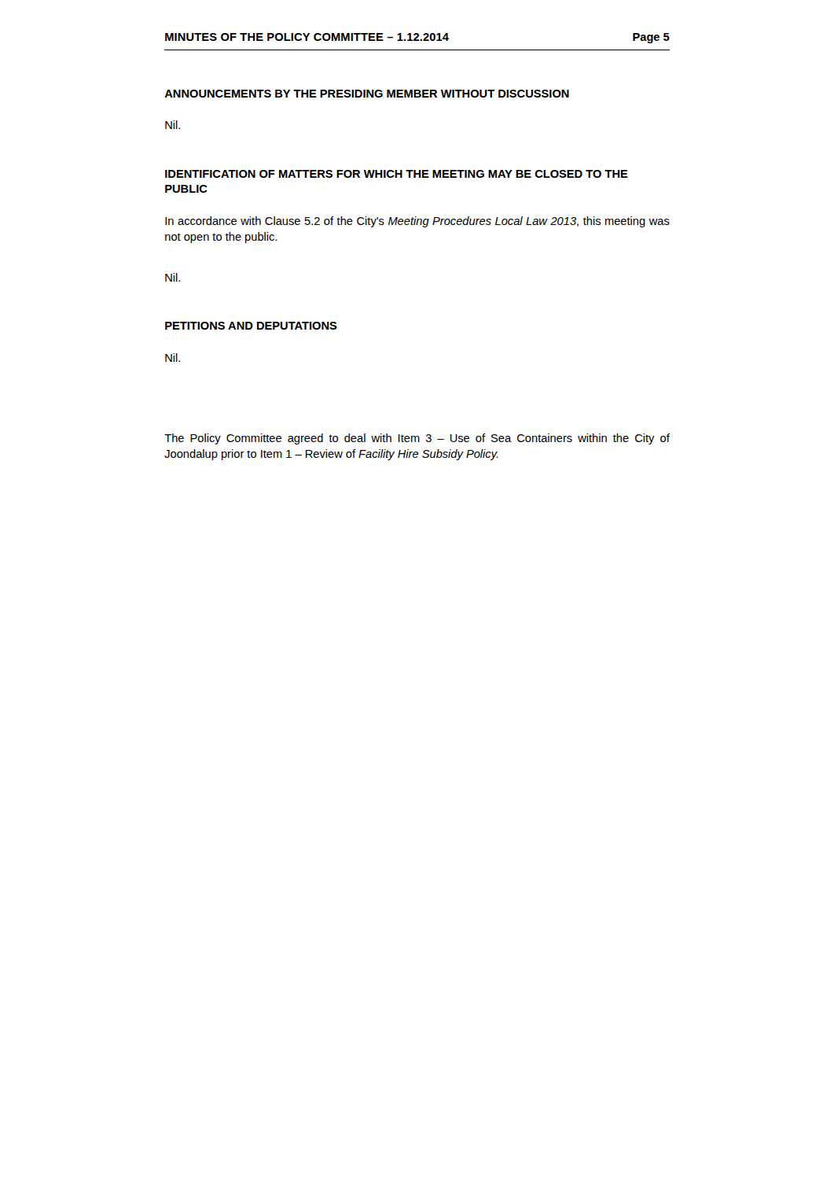Minutes of the Policy Committee – 1.12.2014 Page 5
Announcements by the Presiding Member without Discussion
Nil.
Identification of Matters for which the Meeting may be Closed to the Public
In accordance with Clause 5.2 of the City's Meeting Procedures Local Law 2013, this meeting was not open to the public.
Nil.
Petitions and Deputations
Nil.
The Policy Committee agreed to deal with Item 3 – Use of Sea Containers within the City of Joondalup prior to Item 1 – Review of Facility Hire Subsidy Policy.